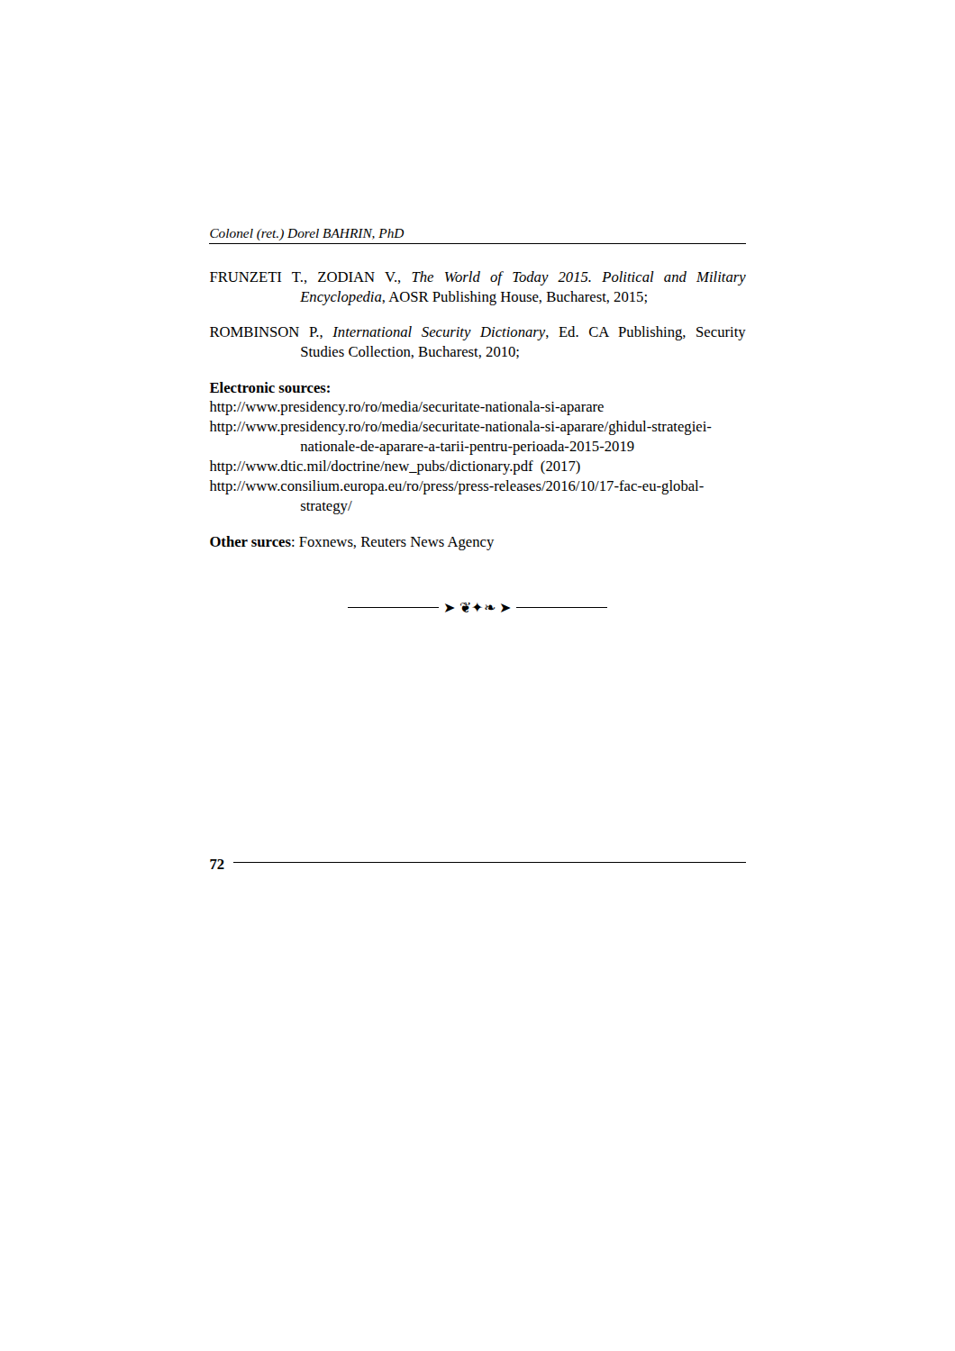Colonel (ret.) Dorel BAHRIN, PhD
FRUNZETI T., ZODIAN V., The World of Today 2015. Political and Military Encyclopedia, AOSR Publishing House, Bucharest, 2015;
ROMBINSON P., International Security Dictionary, Ed. CA Publishing, Security Studies Collection, Bucharest, 2010;
Electronic sources:
http://www.presidency.ro/ro/media/securitate-nationala-si-aparare
http://www.presidency.ro/ro/media/securitate-nationala-si-aparare/ghidul-strategiei-nationale-de-aparare-a-tarii-pentru-perioada-2015-2019
http://www.dtic.mil/doctrine/new_pubs/dictionary.pdf (2017)
http://www.consilium.europa.eu/ro/press/press-releases/2016/10/17-fac-eu-global-strategy/
Other surces: Foxnews, Reuters News Agency
➤ ❦✦❧ ➤
72